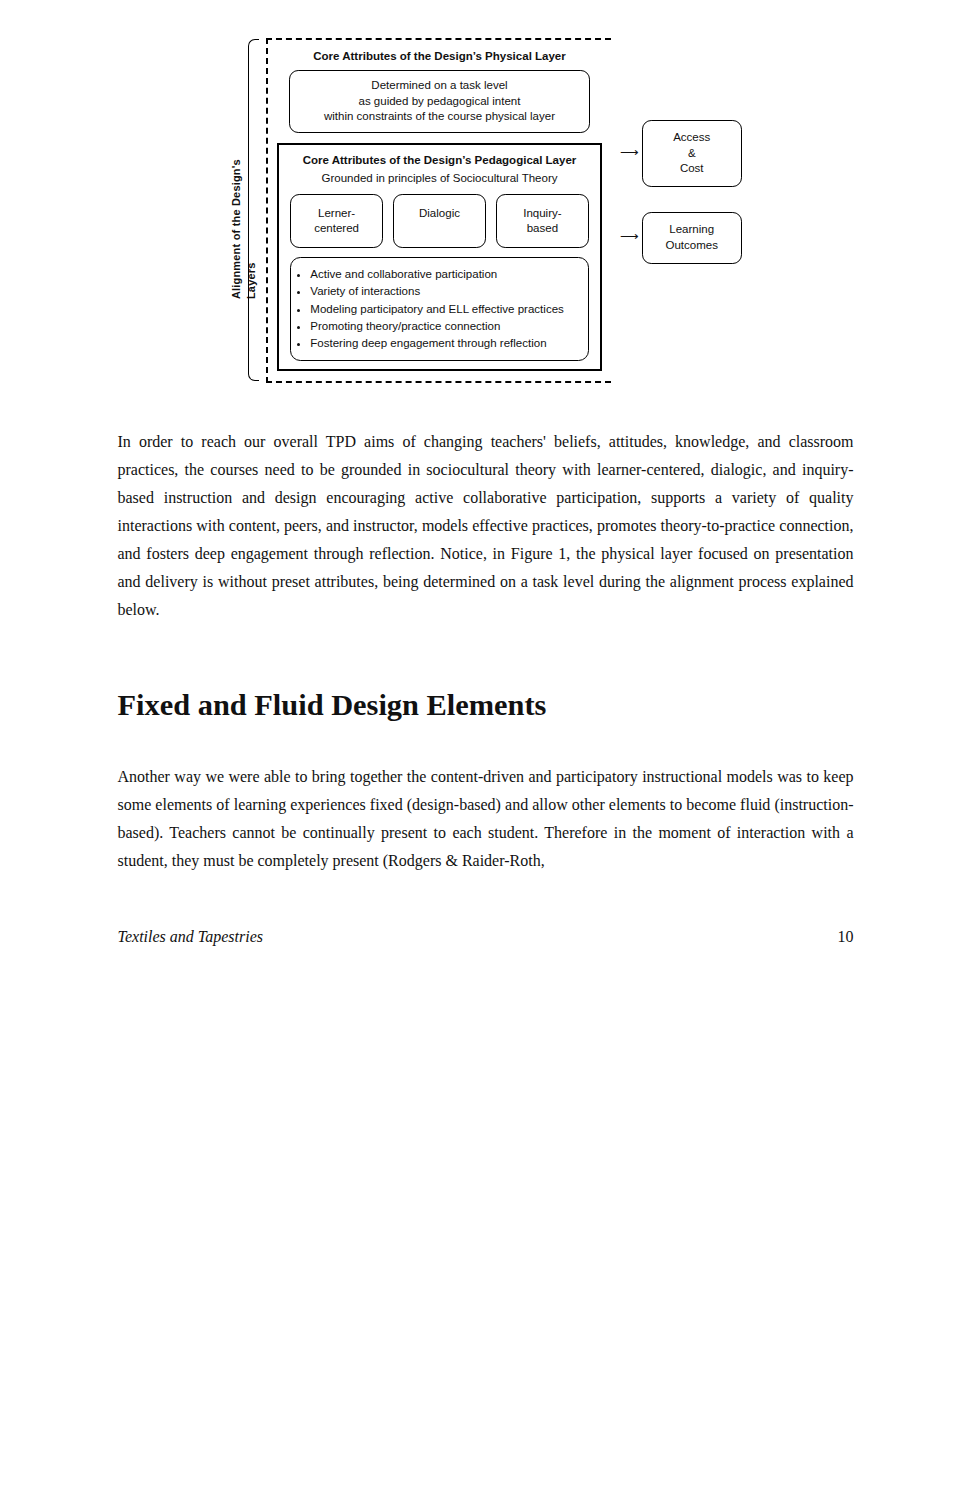Alignment of the Design's Layers
Core Attributes of the Design’s Physical Layer
Determined on a task level
as guided by pedagogical intent
within constraints of the course physical layer
Core Attributes of the Design’s Pedagogical Layer
Grounded in principles of Sociocultural Theory
Lerner-
centered
Dialogic
Inquiry-
based
Active and collaborative participation
Variety of interactions
Modeling participatory and ELL effective practices
Promoting theory/practice connection
Fostering deep engagement through reflection
⟶
Access
&
Cost
⟶
Learning
Outcomes
In order to reach our overall TPD aims of changing teachers' beliefs, attitudes, knowledge, and classroom practices, the courses need to be grounded in sociocultural theory with learner-centered, dialogic, and inquiry-based instruction and design encouraging active collaborative participation, supports a variety of quality interactions with content, peers, and instructor, models effective practices, promotes theory-to-practice connection, and fosters deep engagement through reflection. Notice, in Figure 1, the physical layer focused on presentation and delivery is without preset attributes, being determined on a task level during the alignment process explained below.
Fixed and Fluid Design Elements
Another way we were able to bring together the content-driven and participatory instructional models was to keep some elements of learning experiences fixed (design-based) and allow other elements to become fluid (instruction-based). Teachers cannot be continually present to each student. Therefore in the moment of interaction with a student, they must be completely present (Rodgers & Raider-Roth,
Textiles and Tapestries 10